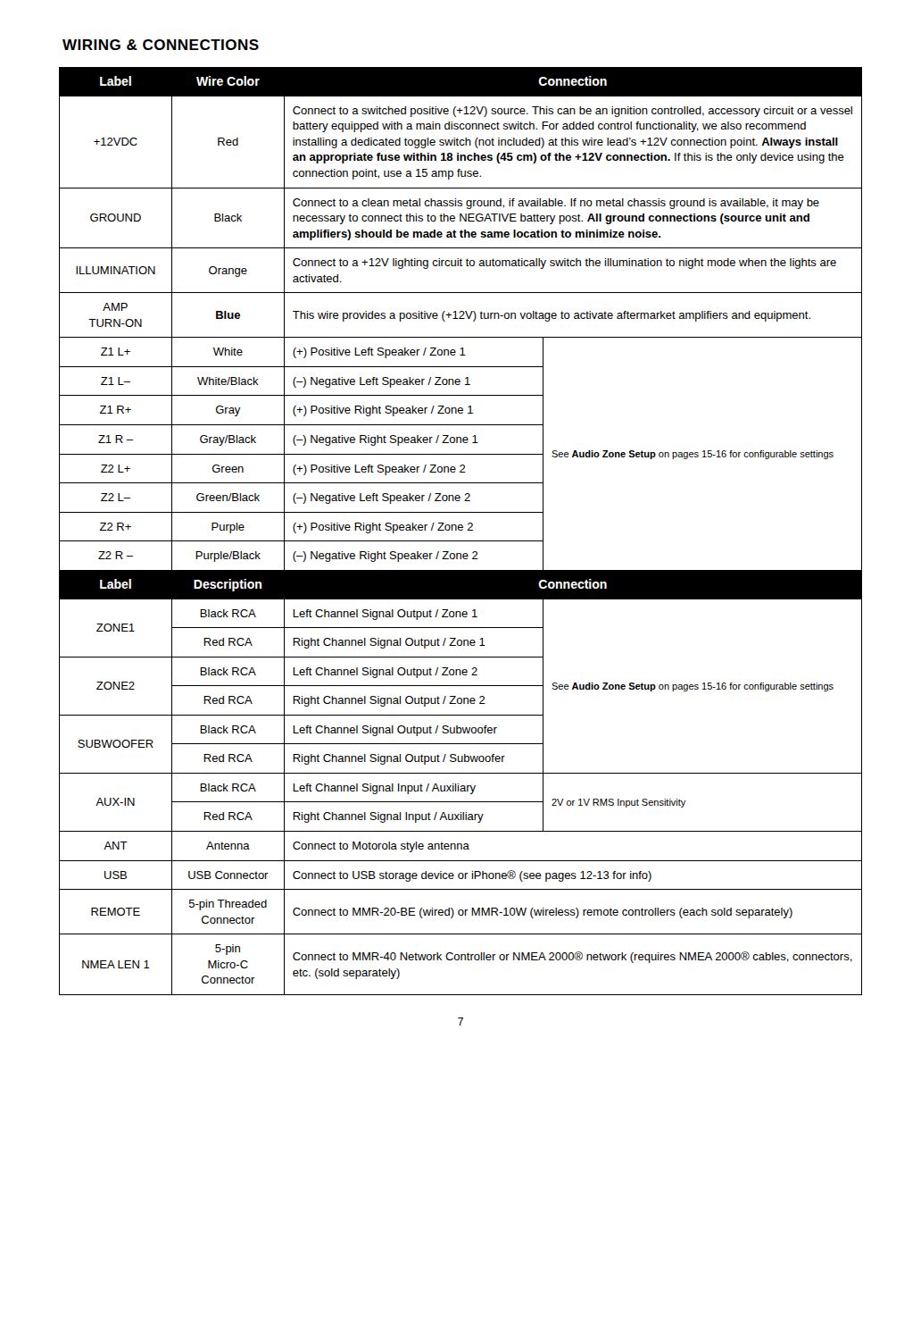WIRING & CONNECTIONS
| Label | Wire Color | Connection |
| --- | --- | --- |
| +12VDC | Red | Connect to a switched positive (+12V) source. This can be an ignition controlled, accessory circuit or a vessel battery equipped with a main disconnect switch. For added control functionality, we also recommend installing a dedicated toggle switch (not included) at this wire lead’s +12V connection point. Always install an appropriate fuse within 18 inches (45 cm) of the +12V connection. If this is the only device using the connection point, use a 15 amp fuse. |
| GROUND | Black | Connect to a clean metal chassis ground, if available. If no metal chassis ground is available, it may be necessary to connect this to the NEGATIVE battery post. All ground connections (source unit and amplifiers) should be made at the same location to minimize noise. |
| ILLUMINATION | Orange | Connect to a +12V lighting circuit to automatically switch the illumination to night mode when the lights are activated. |
| AMP TURN-ON | Blue | This wire provides a positive (+12V) turn-on voltage to activate aftermarket amplifiers and equipment. |
| Z1 L+ | White | (+) Positive Left Speaker / Zone 1 | See Audio Zone Setup on pages 15-16 for configurable settings |
| Z1 L– | White/Black | (–) Negative Left Speaker / Zone 1 |
| Z1 R+ | Gray | (+) Positive Right Speaker / Zone 1 |
| Z1 R – | Gray/Black | (–) Negative Right Speaker / Zone 1 |
| Z2 L+ | Green | (+) Positive Left Speaker / Zone 2 |
| Z2 L– | Green/Black | (–) Negative Left Speaker / Zone 2 |
| Z2 R+ | Purple | (+) Positive Right Speaker / Zone 2 |
| Z2 R – | Purple/Black | (–) Negative Right Speaker / Zone 2 |
| Label | Description | Connection |
| ZONE1 | Black RCA | Left Channel Signal Output / Zone 1 | See Audio Zone Setup on pages 15-16 for configurable settings |
| Red RCA | Right Channel Signal Output / Zone 1 |
| ZONE2 | Black RCA | Left Channel Signal Output / Zone 2 |
| Red RCA | Right Channel Signal Output / Zone 2 |
| SUBWOOFER | Black RCA | Left Channel Signal Output / Subwoofer |
| Red RCA | Right Channel Signal Output / Subwoofer |
| AUX-IN | Black RCA | Left Channel Signal Input / Auxiliary | 2V or 1V RMS Input Sensitivity |
| Red RCA | Right Channel Signal Input / Auxiliary |
| ANT | Antenna | Connect to Motorola style antenna |
| USB | USB Connector | Connect to USB storage device or iPhone® (see pages 12-13 for info) |
| REMOTE | 5-pin Threaded Connector | Connect to MMR-20-BE (wired) or MMR-10W (wireless) remote controllers (each sold separately) |
| NMEA LEN 1 | 5-pin Micro-C Connector | Connect to MMR-40 Network Controller or NMEA 2000® network (requires NMEA 2000® cables, connectors, etc. (sold separately) |
7